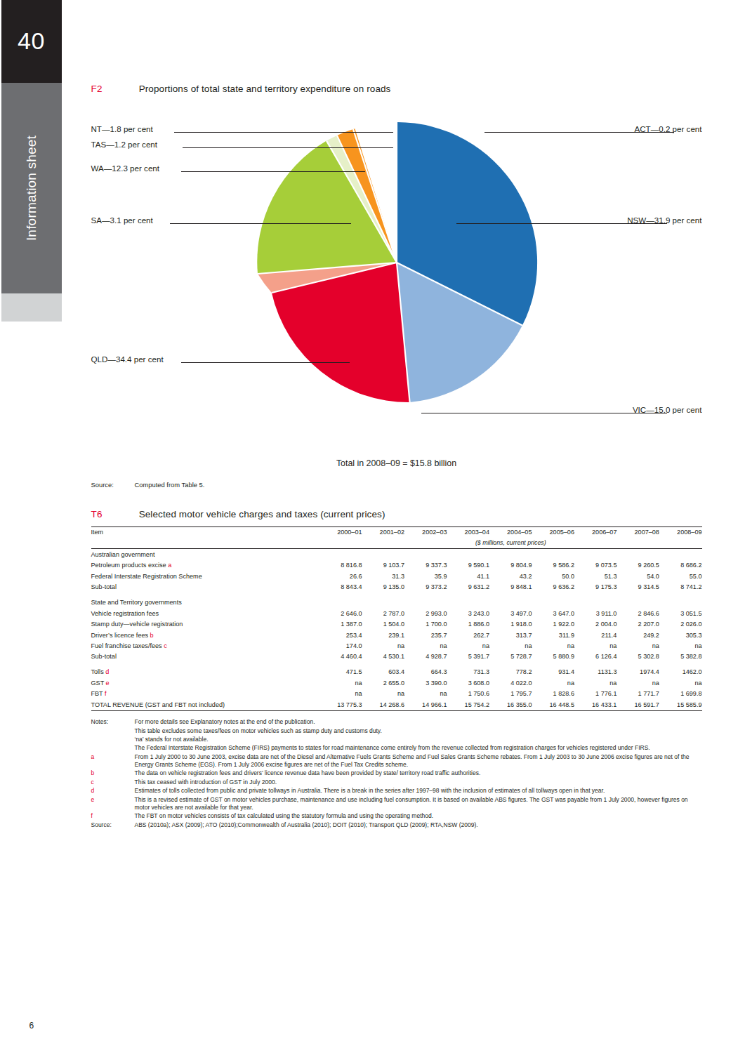40
Information sheet
F2
Proportions of total state and territory expenditure on roads
NT—1.8 per cent
TAS—1.2 per cent
WA—12.3 per cent
SA—3.1 per cent
QLD—34.4 per cent
ACT—0.2 per cent
NSW—31.9 per cent
VIC—15.0 per cent
Total in 2008–09 = $15.8 billion
Source: Computed from Table 5.
T6
Selected motor vehicle charges and taxes (current prices)
| Item | 2000–01 | 2001–02 | 2002–03 | 2003–04 | 2004–05 | 2005–06 | 2006–07 | 2007–08 | 2008–09 |
| --- | --- | --- | --- | --- | --- | --- | --- | --- | --- |
| | ($ millions, current prices) |
| Australian government | | | | | | | | | |
| Petroleum products excise a | 8 816.8 | 9 103.7 | 9 337.3 | 9 590.1 | 9 804.9 | 9 586.2 | 9 073.5 | 9 260.5 | 8 686.2 |
| Federal Interstate Registration Scheme | 26.6 | 31.3 | 35.9 | 41.1 | 43.2 | 50.0 | 51.3 | 54.0 | 55.0 |
| Sub-total | 8 843.4 | 9 135.0 | 9 373.2 | 9 631.2 | 9 848.1 | 9 636.2 | 9 175.3 | 9 314.5 | 8 741.2 |
| State and Territory governments | | | | | | | | | |
| Vehicle registration fees | 2 646.0 | 2 787.0 | 2 993.0 | 3 243.0 | 3 497.0 | 3 647.0 | 3 911.0 | 2 846.6 | 3 051.5 |
| Stamp duty—vehicle registration | 1 387.0 | 1 504.0 | 1 700.0 | 1 886.0 | 1 918.0 | 1 922.0 | 2 004.0 | 2 207.0 | 2 026.0 |
| Driver’s licence fees b | 253.4 | 239.1 | 235.7 | 262.7 | 313.7 | 311.9 | 211.4 | 249.2 | 305.3 |
| Fuel franchise taxes/fees c | 174.0 | na | na | na | na | na | na | na | na |
| Sub-total | 4 460.4 | 4 530.1 | 4 928.7 | 5 391.7 | 5 728.7 | 5 880.9 | 6 126.4 | 5 302.8 | 5 382.8 |
| Tolls d | 471.5 | 603.4 | 664.3 | 731.3 | 778.2 | 931.4 | 1131.3 | 1974.4 | 1462.0 |
| GST e | na | 2 655.0 | 3 390.0 | 3 608.0 | 4 022.0 | na | na | na | na |
| FBT f | na | na | na | 1 750.6 | 1 795.7 | 1 828.6 | 1 776.1 | 1 771.7 | 1 699.8 |
| TOTAL REVENUE (GST and FBT not included) | 13 775.3 | 14 268.6 | 14 966.1 | 15 754.2 | 16 355.0 | 16 448.5 | 16 433.1 | 16 591.7 | 15 585.9 |
| Notes: | For more details see Explanatory notes at the end of the publication. |
| | This table excludes some taxes/fees on motor vehicles such as stamp duty and customs duty. |
| | ‘na’ stands for not available. |
| | The Federal Interstate Registration Scheme (FIRS) payments to states for road maintenance come entirely from the revenue collected from registration charges for vehicles registered under FIRS. |
| a | From 1 July 2000 to 30 June 2003, excise data are net of the Diesel and Alternative Fuels Grants Scheme and Fuel Sales Grants Scheme rebates. From 1 July 2003 to 30 June 2006 excise figures are net of the Energy Grants Scheme (EGS). From 1 July 2006 excise figures are net of the Fuel Tax Credits scheme. |
| b | The data on vehicle registration fees and drivers’ licence revenue data have been provided by state/ territory road traffic authorities. |
| c | This tax ceased with introduction of GST in July 2000. |
| d | Estimates of tolls collected from public and private tollways in Australia. There is a break in the series after 1997–98 with the inclusion of estimates of all tollways open in that year. |
| e | This is a revised estimate of GST on motor vehicles purchase, maintenance and use including fuel consumption. It is based on available ABS figures. The GST was payable from 1 July 2000, however figures on motor vehicles are not available for that year. |
| f | The FBT on motor vehicles consists of tax calculated using the statutory formula and using the operating method. |
| Source: | ABS (2010a); ASX (2009); ATO (2010);Commonwealth of Australia (2010); DOIT (2010); Transport QLD (2009); RTA,NSW (2009). |
6